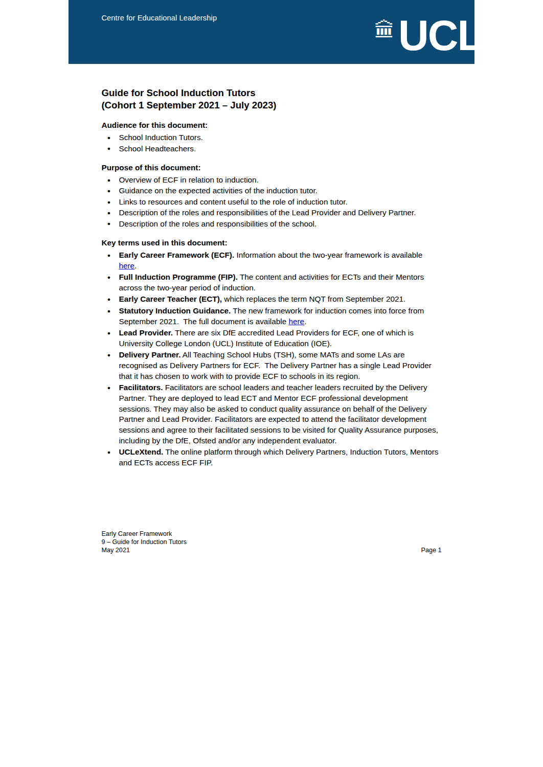Centre for Educational Leadership
🏛UCL
Guide for School Induction Tutors
(Cohort 1 September 2021 – July 2023)
Audience for this document:
School Induction Tutors.
School Headteachers.
Purpose of this document:
Overview of ECF in relation to induction.
Guidance on the expected activities of the induction tutor.
Links to resources and content useful to the role of induction tutor.
Description of the roles and responsibilities of the Lead Provider and Delivery Partner.
Description of the roles and responsibilities of the school.
Key terms used in this document:
Early Career Framework (ECF). Information about the two-year framework is available here.
Full Induction Programme (FIP). The content and activities for ECTs and their Mentors across the two-year period of induction.
Early Career Teacher (ECT), which replaces the term NQT from September 2021.
Statutory Induction Guidance. The new framework for induction comes into force from September 2021. The full document is available here.
Lead Provider. There are six DfE accredited Lead Providers for ECF, one of which is University College London (UCL) Institute of Education (IOE).
Delivery Partner. All Teaching School Hubs (TSH), some MATs and some LAs are recognised as Delivery Partners for ECF. The Delivery Partner has a single Lead Provider that it has chosen to work with to provide ECF to schools in its region.
Facilitators. Facilitators are school leaders and teacher leaders recruited by the Delivery Partner. They are deployed to lead ECT and Mentor ECF professional development sessions. They may also be asked to conduct quality assurance on behalf of the Delivery Partner and Lead Provider. Facilitators are expected to attend the facilitator development sessions and agree to their facilitated sessions to be visited for Quality Assurance purposes, including by the DfE, Ofsted and/or any independent evaluator.
UCLeXtend. The online platform through which Delivery Partners, Induction Tutors, Mentors and ECTs access ECF FIP.
Early Career Framework
9 – Guide for Induction Tutors
May 2021
Page 1